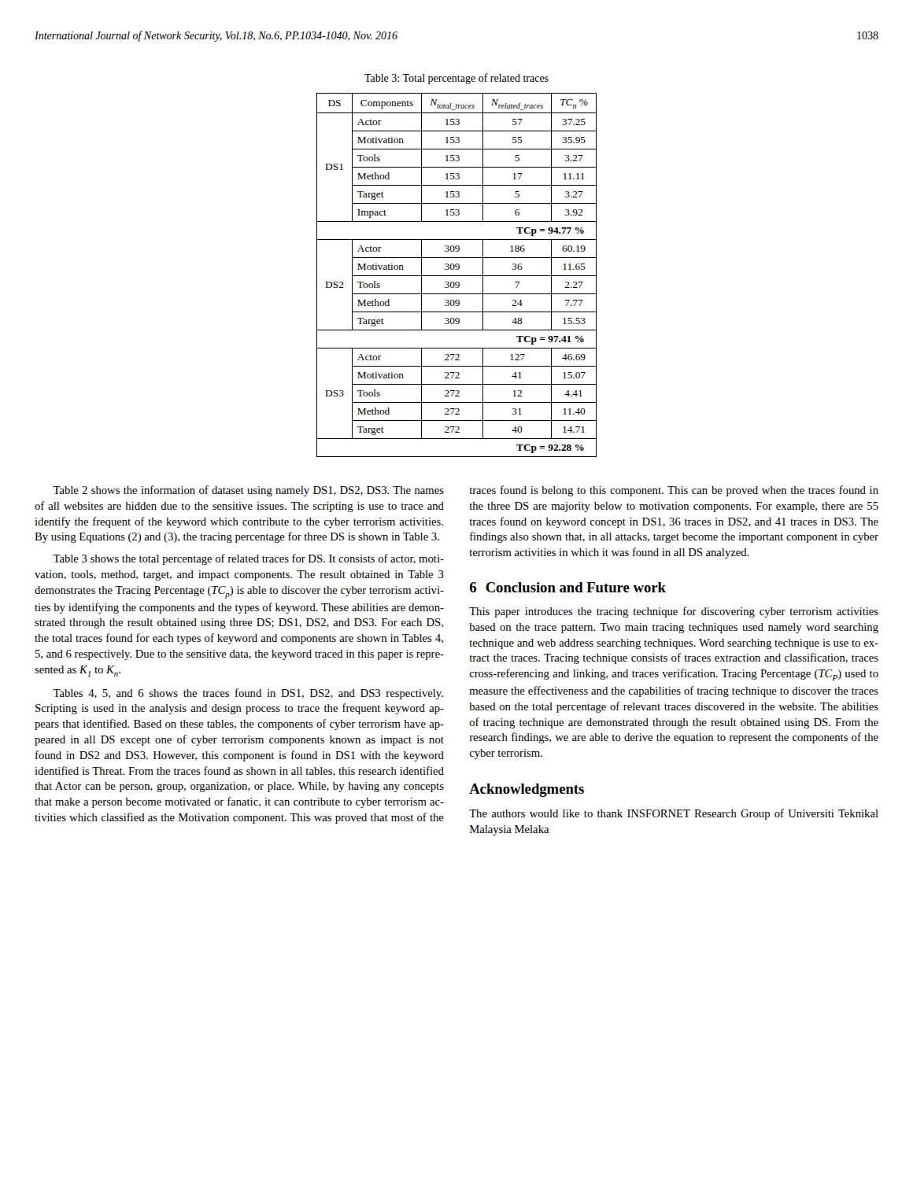International Journal of Network Security, Vol.18, No.6, PP.1034-1040, Nov. 2016 1038
Table 3: Total percentage of related traces
| DS | Components | N total_traces | N related_traces | TC n % |
| --- | --- | --- | --- | --- |
| DS1 | Actor | 153 | 57 | 37.25 |
| Motivation | 153 | 55 | 35.95 |
| Tools | 153 | 5 | 3.27 |
| Method | 153 | 17 | 11.11 |
| Target | 153 | 5 | 3.27 |
| Impact | 153 | 6 | 3.92 |
| TCp = 94.77 % |
| DS2 | Actor | 309 | 186 | 60.19 |
| Motivation | 309 | 36 | 11.65 |
| Tools | 309 | 7 | 2.27 |
| Method | 309 | 24 | 7.77 |
| Target | 309 | 48 | 15.53 |
| TCp = 97.41 % |
| DS3 | Actor | 272 | 127 | 46.69 |
| Motivation | 272 | 41 | 15.07 |
| Tools | 272 | 12 | 4.41 |
| Method | 272 | 31 | 11.40 |
| Target | 272 | 40 | 14.71 |
| TCp = 92.28 % |
Table 2 shows the information of dataset using namely DS1, DS2, DS3. The names of all websites are hidden due to the sensitive issues. The scripting is use to trace and identify the frequent of the keyword which contribute to the cyber terrorism activities. By using Equations (2) and (3), the tracing percentage for three DS is shown in Table 3.
Table 3 shows the total percentage of related traces for DS. It consists of actor, motivation, tools, method, target, and impact components. The result obtained in Table 3 demonstrates the Tracing Percentage (TCp) is able to discover the cyber terrorism activities by identifying the components and the types of keyword. These abilities are demonstrated through the result obtained using three DS; DS1, DS2, and DS3. For each DS, the total traces found for each types of keyword and components are shown in Tables 4, 5, and 6 respectively. Due to the sensitive data, the keyword traced in this paper is represented as K1 to Kn.
Tables 4, 5, and 6 shows the traces found in DS1, DS2, and DS3 respectively. Scripting is used in the analysis and design process to trace the frequent keyword appears that identified. Based on these tables, the components of cyber terrorism have appeared in all DS except one of cyber terrorism components known as impact is not found in DS2 and DS3. However, this component is found in DS1 with the keyword identified is Threat. From the traces found as shown in all tables, this research identified that Actor can be person, group, organization, or place. While, by having any concepts that make a person become motivated or fanatic, it can contribute to cyber terrorism activities which classified as the Motivation component. This was proved that most of the traces found is belong to this component. This can be proved when the traces found in the three DS are majority below to motivation components. For example, there are 55 traces found on keyword concept in DS1, 36 traces in DS2, and 41 traces in DS3. The findings also shown that, in all attacks, target become the important component in cyber terrorism activities in which it was found in all DS analyzed.
6 Conclusion and Future work
This paper introduces the tracing technique for discovering cyber terrorism activities based on the trace pattern. Two main tracing techniques used namely word searching technique and web address searching techniques. Word searching technique is use to extract the traces. Tracing technique consists of traces extraction and classification, traces cross-referencing and linking, and traces verification. Tracing Percentage (TCP) used to measure the effectiveness and the capabilities of tracing technique to discover the traces based on the total percentage of relevant traces discovered in the website. The abilities of tracing technique are demonstrated through the result obtained using DS. From the research findings, we are able to derive the equation to represent the components of the cyber terrorism.
Acknowledgments
The authors would like to thank INSFORNET Research Group of Universiti Teknikal Malaysia Melaka